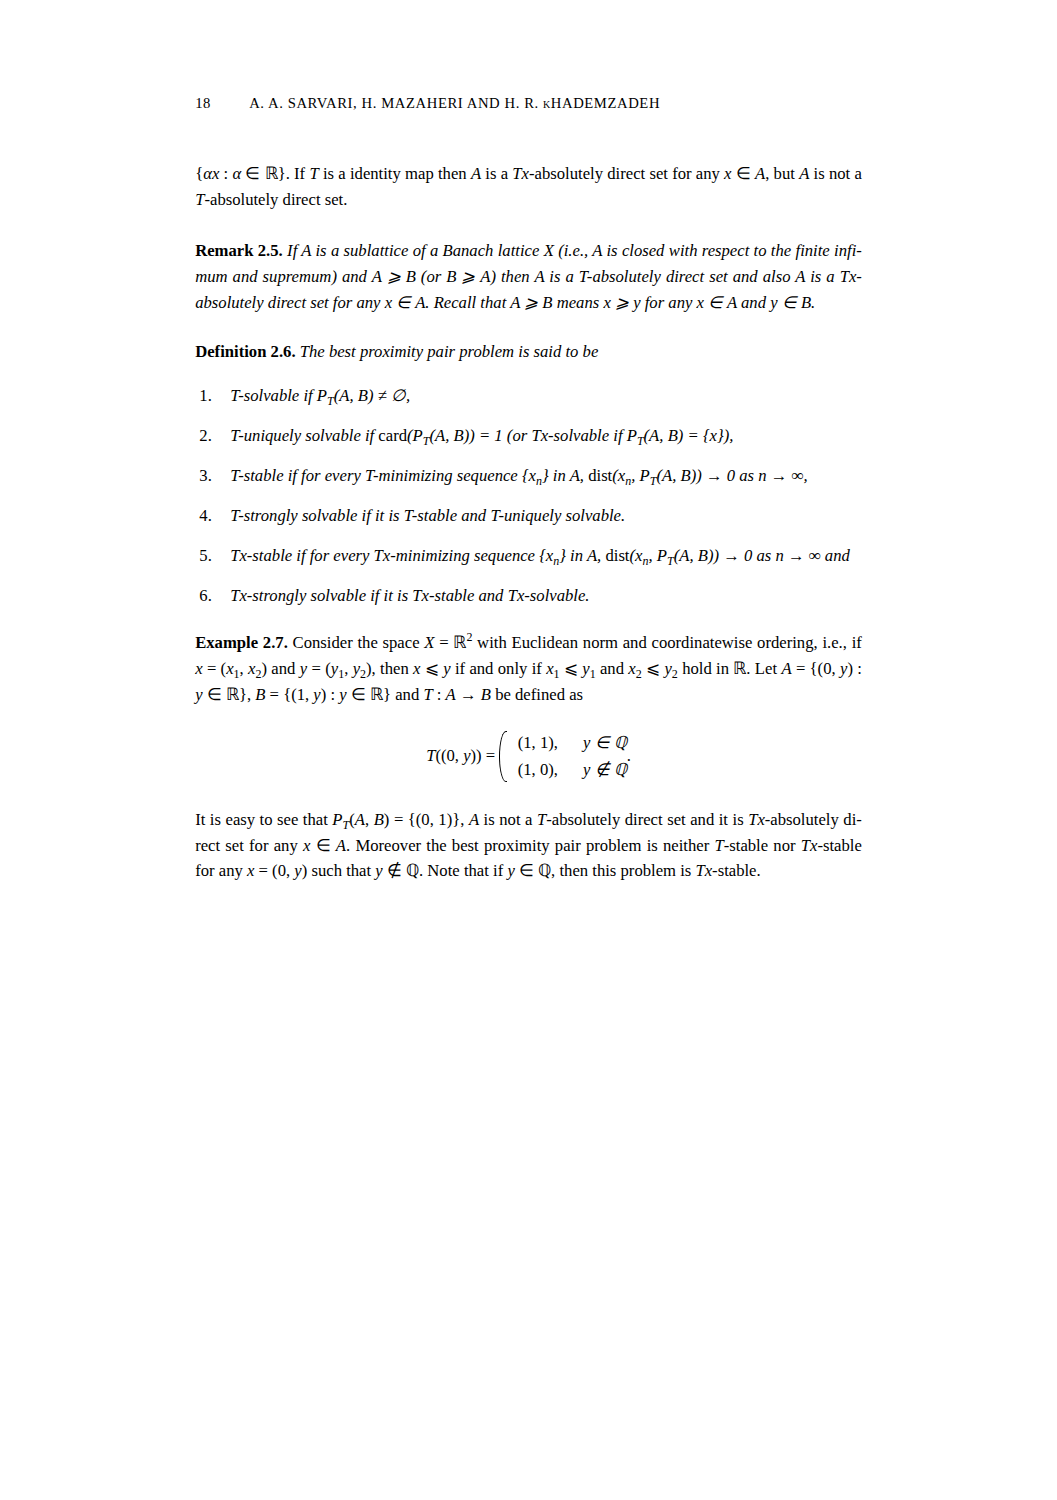18 A. A. SARVARI, H. MAZAHERI AND H. R. kHADEMZADEH
{αx : α ∈ ℝ}. If T is a identity map then A is a Tx-absolutely direct set for any x ∈ A, but A is not a T-absolutely direct set.
Remark 2.5. If A is a sublattice of a Banach lattice X (i.e., A is closed with respect to the finite infimum and supremum) and A ⩾ B (or B ⩾ A) then A is a T-absolutely direct set and also A is a Tx-absolutely direct set for any x ∈ A. Recall that A ⩾ B means x ⩾ y for any x ∈ A and y ∈ B.
Definition 2.6. The best proximity pair problem is said to be
T-solvable if PT(A, B) ≠ ∅,
T-uniquely solvable if card(PT(A, B)) = 1 (or Tx-solvable if PT(A, B) = {x}),
T-stable if for every T-minimizing sequence {xn} in A, dist(xn, PT(A, B)) → 0 as n → ∞,
T-strongly solvable if it is T-stable and T-uniquely solvable.
Tx-stable if for every Tx-minimizing sequence {xn} in A, dist(xn, PT(A, B)) → 0 as n → ∞ and
Tx-strongly solvable if it is Tx-stable and Tx-solvable.
Example 2.7. Consider the space X = ℝ2 with Euclidean norm and coordinatewise ordering, i.e., if x = (x1, x2) and y = (y1, y2), then x ⩽ y if and only if x1 ⩽ y1 and x2 ⩽ y2 hold in ℝ. Let A = {(0, y) : y ∈ ℝ}, B = {(1, y) : y ∈ ℝ} and T : A → B be defined as
T((0, y)) =
| (1, 1), | y ∈ ℚ |
| (1, 0), | y ∉ ℚ |
.
It is easy to see that PT(A, B) = {(0, 1)}, A is not a T-absolutely direct set and it is Tx-absolutely direct set for any x ∈ A. Moreover the best proximity pair problem is neither T-stable nor Tx-stable for any x = (0, y) such that y ∉ ℚ. Note that if y ∈ ℚ, then this problem is Tx-stable.